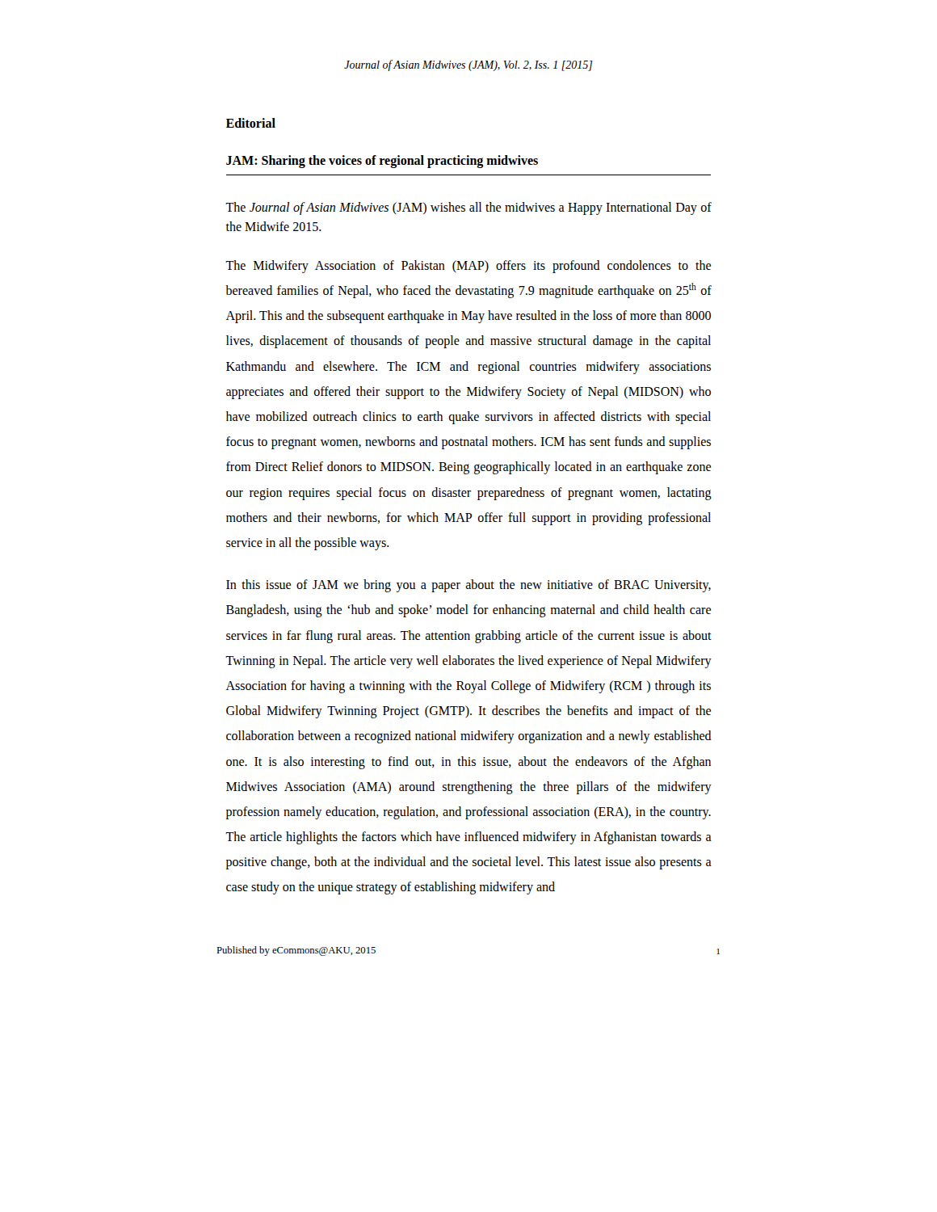Journal of Asian Midwives (JAM), Vol. 2, Iss. 1 [2015]
Editorial
JAM: Sharing the voices of regional practicing midwives
The Journal of Asian Midwives (JAM) wishes all the midwives a Happy International Day of the Midwife 2015.
The Midwifery Association of Pakistan (MAP) offers its profound condolences to the bereaved families of Nepal, who faced the devastating 7.9 magnitude earthquake on 25th of April. This and the subsequent earthquake in May have resulted in the loss of more than 8000 lives, displacement of thousands of people and massive structural damage in the capital Kathmandu and elsewhere. The ICM and regional countries midwifery associations appreciates and offered their support to the Midwifery Society of Nepal (MIDSON) who have mobilized outreach clinics to earth quake survivors in affected districts with special focus to pregnant women, newborns and postnatal mothers. ICM has sent funds and supplies from Direct Relief donors to MIDSON. Being geographically located in an earthquake zone our region requires special focus on disaster preparedness of pregnant women, lactating mothers and their newborns, for which MAP offer full support in providing professional service in all the possible ways.
In this issue of JAM we bring you a paper about the new initiative of BRAC University, Bangladesh, using the ‘hub and spoke’ model for enhancing maternal and child health care services in far flung rural areas. The attention grabbing article of the current issue is about Twinning in Nepal. The article very well elaborates the lived experience of Nepal Midwifery Association for having a twinning with the Royal College of Midwifery (RCM ) through its Global Midwifery Twinning Project (GMTP). It describes the benefits and impact of the collaboration between a recognized national midwifery organization and a newly established one. It is also interesting to find out, in this issue, about the endeavors of the Afghan Midwives Association (AMA) around strengthening the three pillars of the midwifery profession namely education, regulation, and professional association (ERA), in the country. The article highlights the factors which have influenced midwifery in Afghanistan towards a positive change, both at the individual and the societal level. This latest issue also presents a case study on the unique strategy of establishing midwifery and
Published by eCommons@AKU, 2015
1